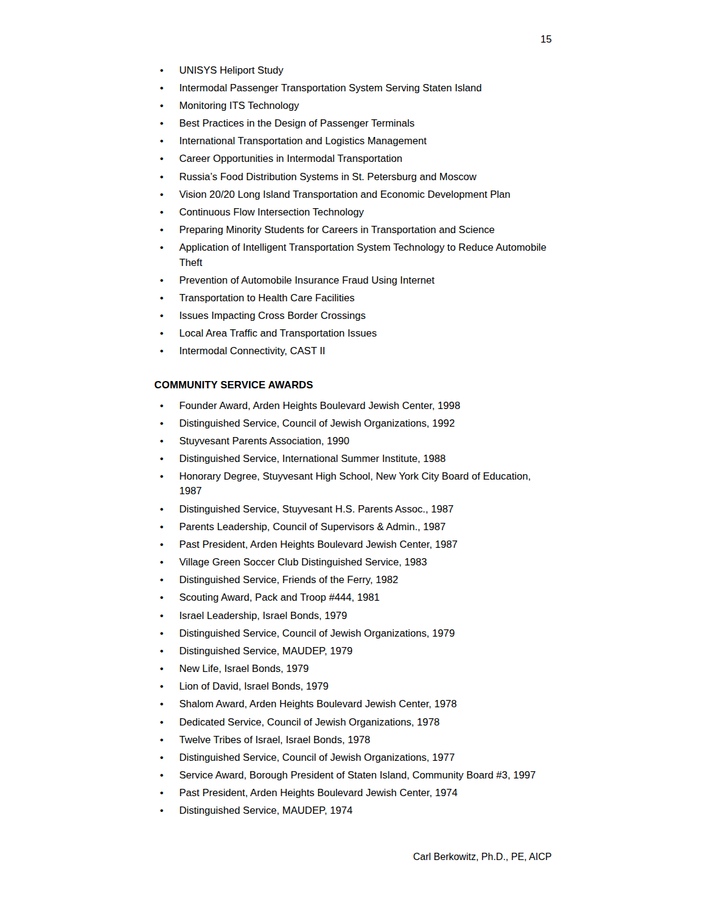15
UNISYS Heliport Study
Intermodal Passenger Transportation System Serving Staten Island
Monitoring ITS Technology
Best Practices in the Design of Passenger Terminals
International Transportation and Logistics Management
Career Opportunities in Intermodal Transportation
Russia’s Food Distribution Systems in St. Petersburg and Moscow
Vision 20/20 Long Island Transportation and Economic Development Plan
Continuous Flow Intersection Technology
Preparing Minority Students for Careers in Transportation and Science
Application of Intelligent Transportation System Technology to Reduce Automobile Theft
Prevention of Automobile Insurance Fraud Using Internet
Transportation to Health Care Facilities
Issues Impacting Cross Border Crossings
Local Area Traffic and Transportation Issues
Intermodal Connectivity, CAST II
COMMUNITY SERVICE AWARDS
Founder Award, Arden Heights Boulevard Jewish Center, 1998
Distinguished Service, Council of Jewish Organizations, 1992
Stuyvesant Parents Association, 1990
Distinguished Service, International Summer Institute, 1988
Honorary Degree, Stuyvesant High School, New York City Board of Education, 1987
Distinguished Service, Stuyvesant H.S. Parents Assoc., 1987
Parents Leadership, Council of Supervisors & Admin., 1987
Past President, Arden Heights Boulevard Jewish Center, 1987
Village Green Soccer Club Distinguished Service, 1983
Distinguished Service, Friends of the Ferry, 1982
Scouting Award, Pack and Troop #444, 1981
Israel Leadership, Israel Bonds, 1979
Distinguished Service, Council of Jewish Organizations, 1979
Distinguished Service, MAUDEP, 1979
New Life, Israel Bonds, 1979
Lion of David, Israel Bonds, 1979
Shalom Award, Arden Heights Boulevard Jewish Center, 1978
Dedicated Service, Council of Jewish Organizations, 1978
Twelve Tribes of Israel, Israel Bonds, 1978
Distinguished Service, Council of Jewish Organizations, 1977
Service Award, Borough President of Staten Island, Community Board #3, 1997
Past President, Arden Heights Boulevard Jewish Center, 1974
Distinguished Service, MAUDEP, 1974
Carl Berkowitz, Ph.D., PE, AICP